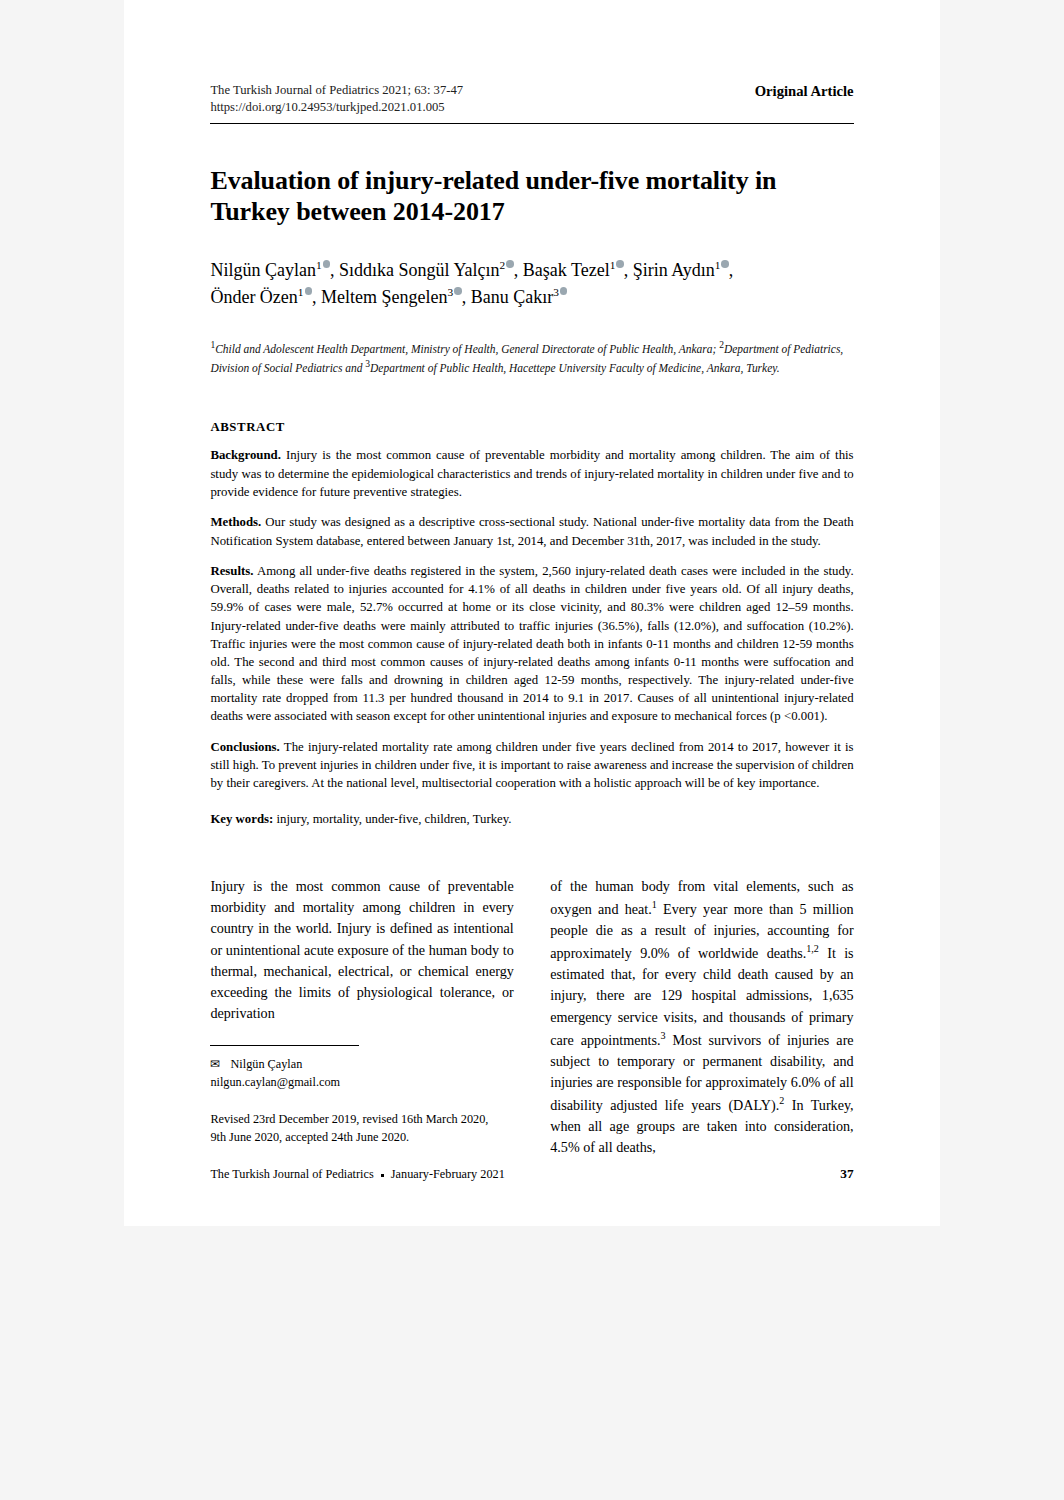The Turkish Journal of Pediatrics 2021; 63: 37-47
https://doi.org/10.24953/turkjped.2021.01.005
Original Article
Evaluation of injury-related under-five mortality in Turkey between 2014-2017
Nilgün Çaylan1 , Sıddıka Songül Yalçın2 , Başak Tezel1 , Şirin Aydın1 ,
Önder Özen1 , Meltem Şengelen3 , Banu Çakır3
1Child and Adolescent Health Department, Ministry of Health, General Directorate of Public Health, Ankara; 2Department of Pediatrics, Division of Social Pediatrics and 3Department of Public Health, Hacettepe University Faculty of Medicine, Ankara, Turkey.
ABSTRACT
Background. Injury is the most common cause of preventable morbidity and mortality among children. The aim of this study was to determine the epidemiological characteristics and trends of injury-related mortality in children under five and to provide evidence for future preventive strategies.
Methods. Our study was designed as a descriptive cross-sectional study. National under-five mortality data from the Death Notification System database, entered between January 1st, 2014, and December 31th, 2017, was included in the study.
Results. Among all under-five deaths registered in the system, 2,560 injury-related death cases were included in the study. Overall, deaths related to injuries accounted for 4.1% of all deaths in children under five years old. Of all injury deaths, 59.9% of cases were male, 52.7% occurred at home or its close vicinity, and 80.3% were children aged 12–59 months. Injury-related under-five deaths were mainly attributed to traffic injuries (36.5%), falls (12.0%), and suffocation (10.2%). Traffic injuries were the most common cause of injury-related death both in infants 0-11 months and children 12-59 months old. The second and third most common causes of injury-related deaths among infants 0-11 months were suffocation and falls, while these were falls and drowning in children aged 12-59 months, respectively. The injury-related under-five mortality rate dropped from 11.3 per hundred thousand in 2014 to 9.1 in 2017. Causes of all unintentional injury-related deaths were associated with season except for other unintentional injuries and exposure to mechanical forces (p <0.001).
Conclusions. The injury-related mortality rate among children under five years declined from 2014 to 2017, however it is still high. To prevent injuries in children under five, it is important to raise awareness and increase the supervision of children by their caregivers. At the national level, multisectorial cooperation with a holistic approach will be of key importance.
Key words: injury, mortality, under-five, children, Turkey.
Injury is the most common cause of preventable morbidity and mortality among children in every country in the world. Injury is defined as intentional or unintentional acute exposure of the human body to thermal, mechanical, electrical, or chemical energy exceeding the limits of physiological tolerance, or deprivation
✉ Nilgün Çaylan
nilgun.caylan@gmail.com
Revised 23rd December 2019, revised 16th March 2020,
9th June 2020, accepted 24th June 2020.
of the human body from vital elements, such as oxygen and heat.1 Every year more than 5 million people die as a result of injuries, accounting for approximately 9.0% of worldwide deaths.1,2 It is estimated that, for every child death caused by an injury, there are 129 hospital admissions, 1,635 emergency service visits, and thousands of primary care appointments.3 Most survivors of injuries are subject to temporary or permanent disability, and injuries are responsible for approximately 6.0% of all disability adjusted life years (DALY).2 In Turkey, when all age groups are taken into consideration, 4.5% of all deaths,
The Turkish Journal of Pediatrics January-February 2021
37